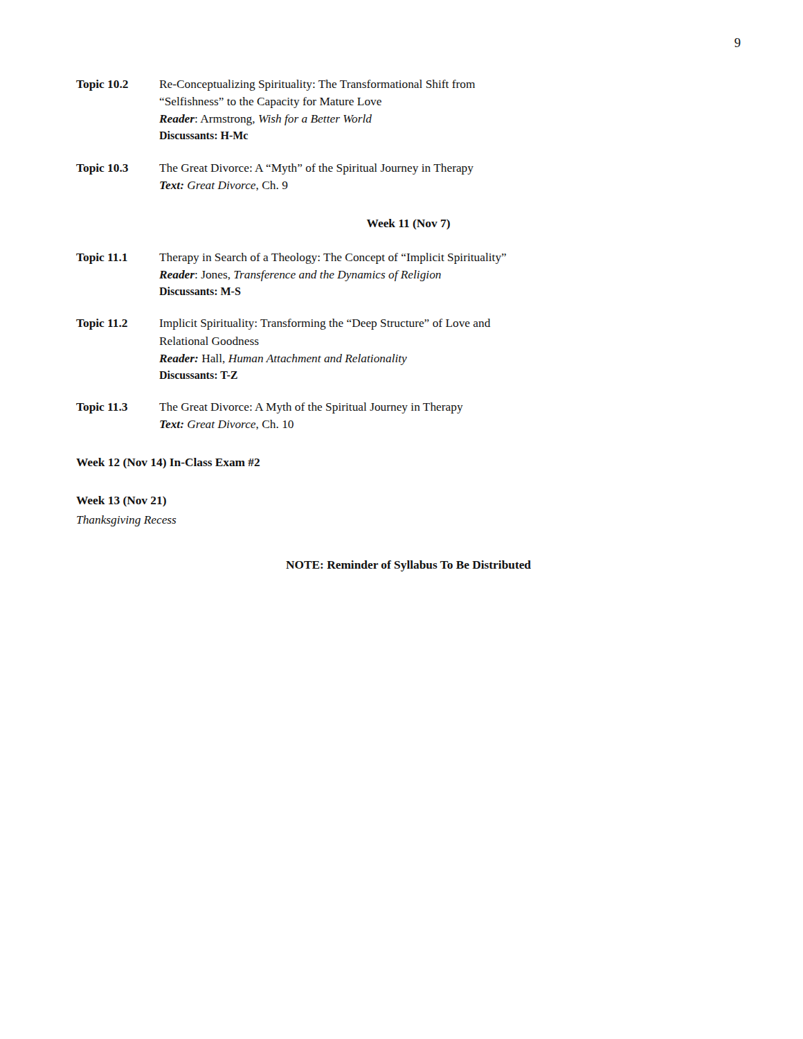9
Topic 10.2
Re-Conceptualizing Spirituality: The Transformational Shift from “Selfishness” to the Capacity for Mature Love Reader: Armstrong, Wish for a Better World Discussants: H-Mc
Topic 10.3
The Great Divorce: A “Myth” of the Spiritual Journey in Therapy Text: Great Divorce, Ch. 9
Week 11 (Nov 7)
Topic 11.1
Therapy in Search of a Theology: The Concept of “Implicit Spirituality” Reader: Jones, Transference and the Dynamics of Religion Discussants: M-S
Topic 11.2
Implicit Spirituality: Transforming the “Deep Structure” of Love and Relational Goodness Reader: Hall, Human Attachment and Relationality Discussants: T-Z
Topic 11.3
The Great Divorce: A Myth of the Spiritual Journey in Therapy Text: Great Divorce, Ch. 10
Week 12 (Nov 14) In-Class Exam #2
Week 13 (Nov 21)
Thanksgiving Recess
NOTE: Reminder of Syllabus To Be Distributed